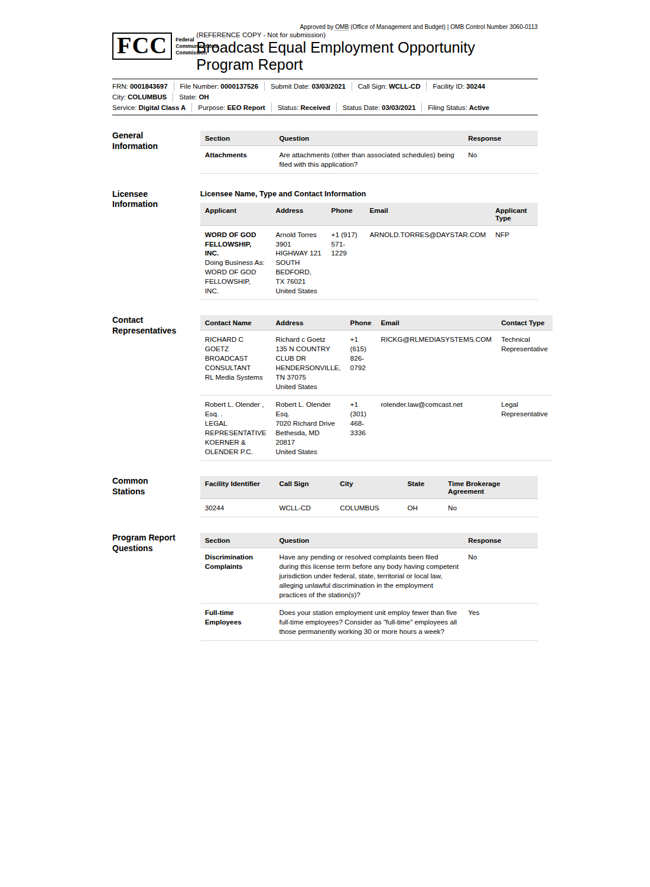Approved by OMB (Office of Management and Budget) | OMB Control Number 3060-0113
FCC Federal
Communications
Commission
(REFERENCE COPY - Not for submission)
Broadcast Equal Employment Opportunity
Program Report
FRN: 0001843697
File Number: 0000137526
Submit Date: 03/03/2021
Call Sign: WCLL-CD
Facility ID: 30244
City: COLUMBUS
State: OH
Service: Digital Class A
Purpose: EEO Report
Status: Received
Status Date: 03/03/2021
Filing Status: Active
General
Information
| Section | Question | Response |
| --- | --- | --- |
| Attachments | Are attachments (other than associated schedules) being filed with this application? | No |
Licensee
Information
Licensee Name, Type and Contact Information
| Applicant | Address | Phone | Email | Applicant Type |
| --- | --- | --- | --- | --- |
| WORD OF GOD FELLOWSHIP, INC. Doing Business As: WORD OF GOD FELLOWSHIP, INC. | Arnold Torres 3901 HIGHWAY 121 SOUTH BEDFORD, TX 76021 United States | +1 (917) 571-1229 | ARNOLD.TORRES@DAYSTAR.COM | NFP |
Contact
Representatives
| Contact Name | Address | Phone | Email | Contact Type |
| --- | --- | --- | --- | --- |
| RICHARD C GOETZ BROADCAST CONSULTANT RL Media Systems | Richard c Goetz 135 N COUNTRY CLUB DR HENDERSONVILLE, TN 37075 United States | +1 (615) 826-0792 | RICKG@RLMEDIASYSTEMS.COM | Technical Representative |
| Robert L. Olender , Esq. . LEGAL REPRESENTATIVE KOERNER & OLENDER P.C. | Robert L. Olender Esq. 7020 Richard Drive Bethesda, MD 20817 United States | +1 (301) 468-3336 | rolender.law@comcast.net | Legal Representative |
Common
Stations
| Facility Identifier | Call Sign | City | State | Time Brokerage Agreement |
| --- | --- | --- | --- | --- |
| 30244 | WCLL-CD | COLUMBUS | OH | No |
Program Report
Questions
| Section | Question | Response |
| --- | --- | --- |
| Discrimination Complaints | Have any pending or resolved complaints been filed during this license term before any body having competent jurisdiction under federal, state, territorial or local law, alleging unlawful discrimination in the employment practices of the station(s)? | No |
| Full-time Employees | Does your station employment unit employ fewer than five full-time employees? Consider as "full-time" employees all those permanently working 30 or more hours a week? | Yes |